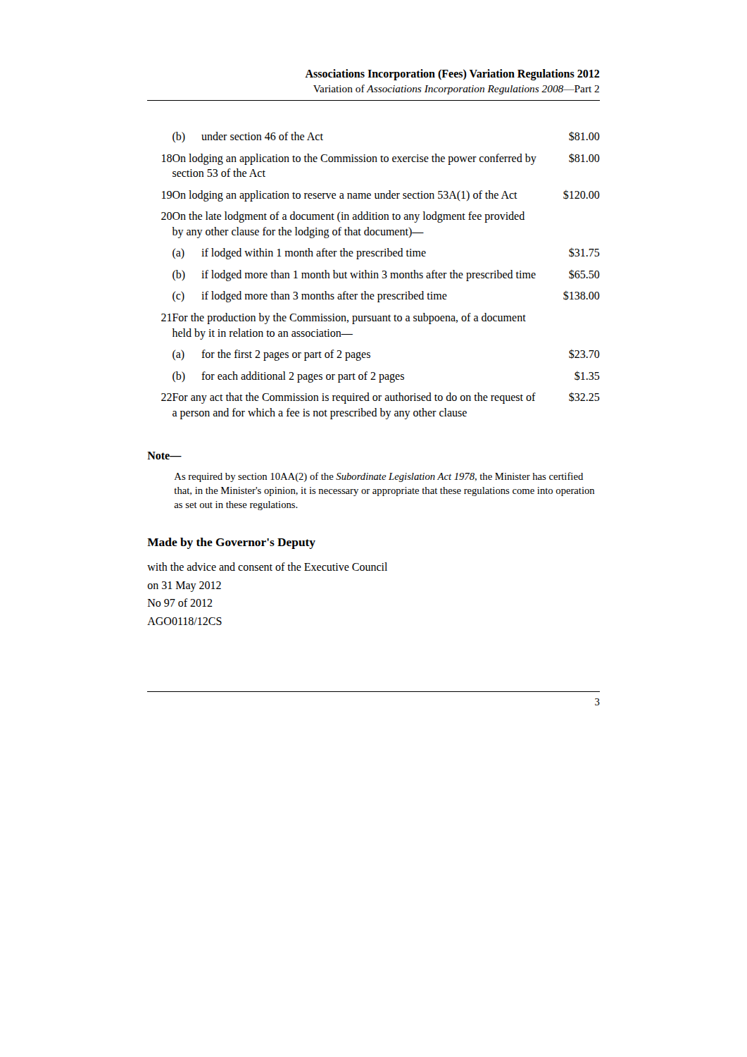Associations Incorporation (Fees) Variation Regulations 2012
Variation of Associations Incorporation Regulations 2008—Part 2
| | (b) | under section 46 of the Act | $81.00 |
| 18 | On lodging an application to the Commission to exercise the power conferred by section 53 of the Act | $81.00 |
| 19 | On lodging an application to reserve a name under section 53A(1) of the Act | $120.00 |
| 20 | On the late lodgment of a document (in addition to any lodgment fee provided by any other clause for the lodging of that document)— | |
| | (a) | if lodged within 1 month after the prescribed time | $31.75 |
| | (b) | if lodged more than 1 month but within 3 months after the prescribed time | $65.50 |
| | (c) | if lodged more than 3 months after the prescribed time | $138.00 |
| 21 | For the production by the Commission, pursuant to a subpoena, of a document held by it in relation to an association— | |
| | (a) | for the first 2 pages or part of 2 pages | $23.70 |
| | (b) | for each additional 2 pages or part of 2 pages | $1.35 |
| 22 | For any act that the Commission is required or authorised to do on the request of a person and for which a fee is not prescribed by any other clause | $32.25 |
Note—
As required by section 10AA(2) of the Subordinate Legislation Act 1978, the Minister has certified that, in the Minister's opinion, it is necessary or appropriate that these regulations come into operation as set out in these regulations.
Made by the Governor's Deputy
with the advice and consent of the Executive Council
on 31 May 2012
No 97 of 2012
AGO0118/12CS
3